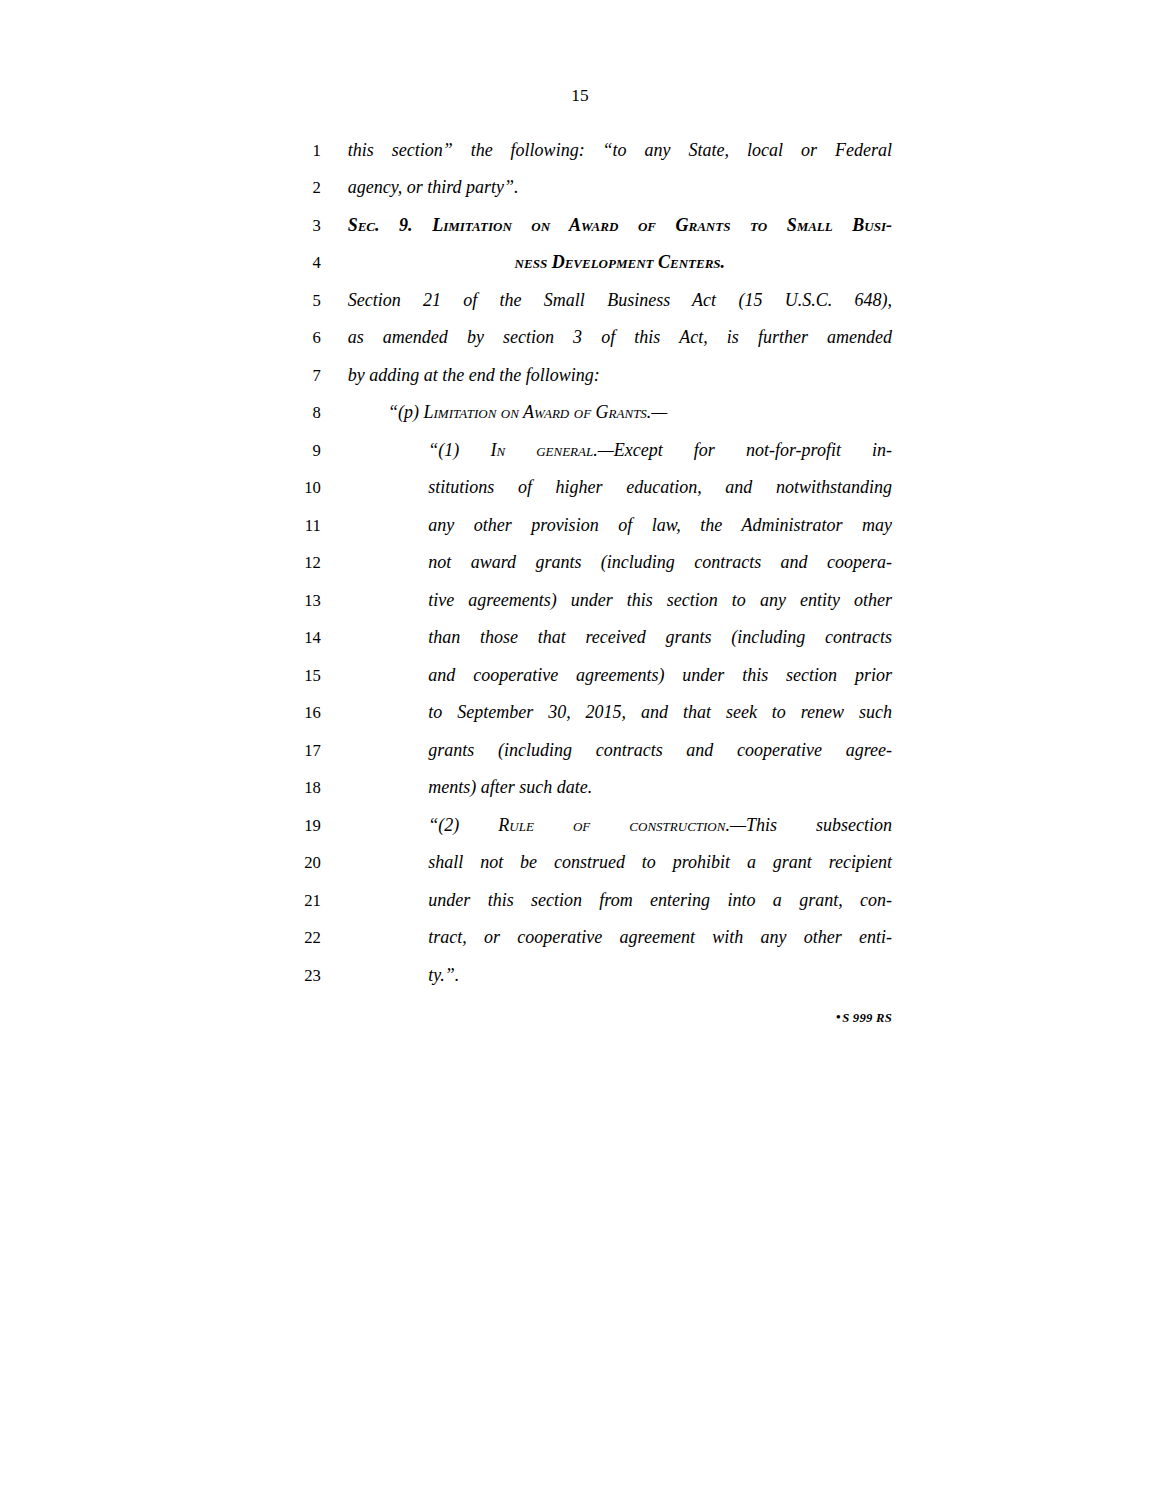15
1
this section” the following: “to any State, local or Federal
2
agency, or third party”.
3
Sec. 9. Limitation on Award of Grants to Small Busi-
4
ness Development Centers.
5
Section 21 of the Small Business Act (15 U.S.C. 648),
6
as amended by section 3 of this Act, is further amended
7
by adding at the end the following:
8
“(p) Limitation on Award of Grants.—
9
“(1) In general.—Except for not-for-profit in-
10
stitutions of higher education, and notwithstanding
11
any other provision of law, the Administrator may
12
not award grants (including contracts and coopera-
13
tive agreements) under this section to any entity other
14
than those that received grants (including contracts
15
and cooperative agreements) under this section prior
16
to September 30, 2015, and that seek to renew such
17
grants (including contracts and cooperative agree-
18
ments) after such date.
19
“(2) Rule of construction.—This subsection
20
shall not be construed to prohibit a grant recipient
21
under this section from entering into a grant, con-
22
tract, or cooperative agreement with any other enti-
23
ty.”.
•S 999 RS